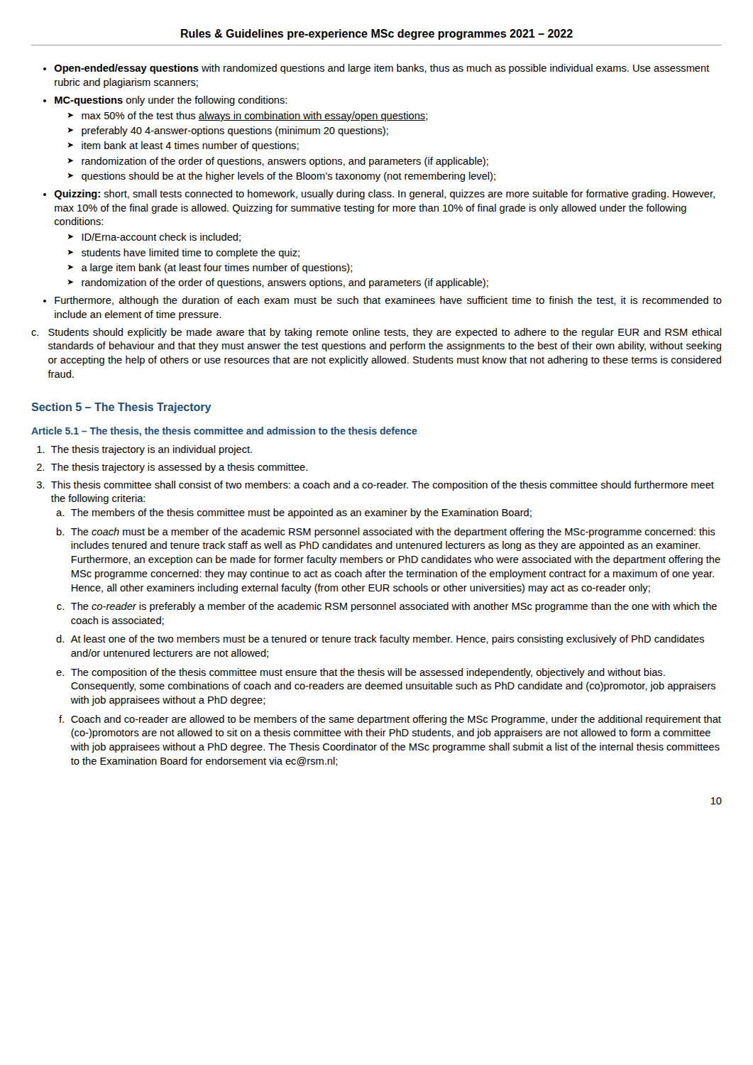Rules & Guidelines pre-experience MSc degree programmes 2021 – 2022
Open-ended/essay questions with randomized questions and large item banks, thus as much as possible individual exams. Use assessment rubric and plagiarism scanners;
MC-questions only under the following conditions:
max 50% of the test thus always in combination with essay/open questions;
preferably 40 4-answer-options questions (minimum 20 questions);
item bank at least 4 times number of questions;
randomization of the order of questions, answers options, and parameters (if applicable);
questions should be at the higher levels of the Bloom’s taxonomy (not remembering level);
Quizzing: short, small tests connected to homework, usually during class. In general, quizzes are more suitable for formative grading. However, max 10% of the final grade is allowed. Quizzing for summative testing for more than 10% of final grade is only allowed under the following conditions:
ID/Erna-account check is included;
students have limited time to complete the quiz;
a large item bank (at least four times number of questions);
randomization of the order of questions, answers options, and parameters (if applicable);
Furthermore, although the duration of each exam must be such that examinees have sufficient time to finish the test, it is recommended to include an element of time pressure.
c.
Students should explicitly be made aware that by taking remote online tests, they are expected to adhere to the regular EUR and RSM ethical standards of behaviour and that they must answer the test questions and perform the assignments to the best of their own ability, without seeking or accepting the help of others or use resources that are not explicitly allowed. Students must know that not adhering to these terms is considered fraud.
Section 5 – The Thesis Trajectory
Article 5.1 – The thesis, the thesis committee and admission to the thesis defence
The thesis trajectory is an individual project.
The thesis trajectory is assessed by a thesis committee.
This thesis committee shall consist of two members: a coach and a co-reader. The composition of the thesis committee should furthermore meet the following criteria:
The members of the thesis committee must be appointed as an examiner by the Examination Board;
The coach must be a member of the academic RSM personnel associated with the department offering the MSc-programme concerned: this includes tenured and tenure track staff as well as PhD candidates and untenured lecturers as long as they are appointed as an examiner. Furthermore, an exception can be made for former faculty members or PhD candidates who were associated with the department offering the MSc programme concerned: they may continue to act as coach after the termination of the employment contract for a maximum of one year. Hence, all other examiners including external faculty (from other EUR schools or other universities) may act as co-reader only;
The co-reader is preferably a member of the academic RSM personnel associated with another MSc programme than the one with which the coach is associated;
At least one of the two members must be a tenured or tenure track faculty member. Hence, pairs consisting exclusively of PhD candidates and/or untenured lecturers are not allowed;
The composition of the thesis committee must ensure that the thesis will be assessed independently, objectively and without bias. Consequently, some combinations of coach and co-readers are deemed unsuitable such as PhD candidate and (co)promotor, job appraisers with job appraisees without a PhD degree;
Coach and co-reader are allowed to be members of the same department offering the MSc Programme, under the additional requirement that (co-)promotors are not allowed to sit on a thesis committee with their PhD students, and job appraisers are not allowed to form a committee with job appraisees without a PhD degree. The Thesis Coordinator of the MSc programme shall submit a list of the internal thesis committees to the Examination Board for endorsement via ec@rsm.nl;
10